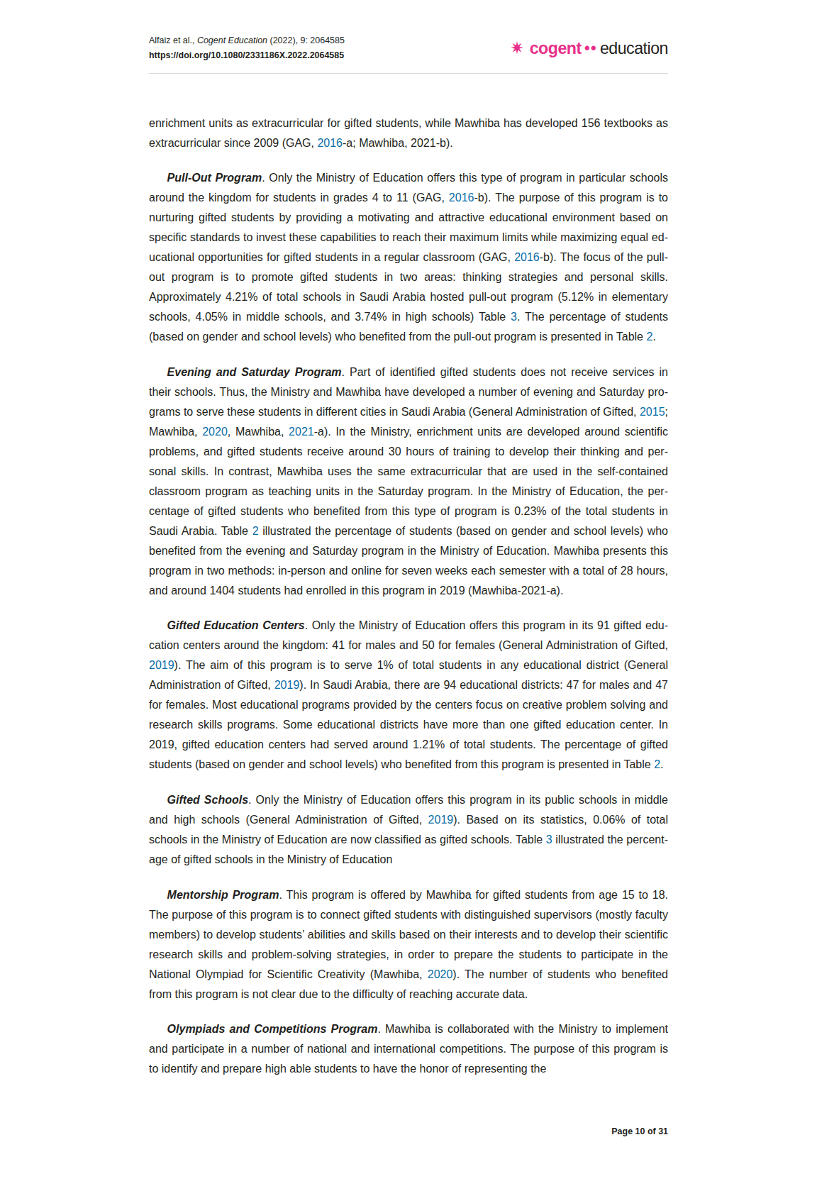Alfaiz et al., Cogent Education (2022), 9: 2064585
https://doi.org/10.1080/2331186X.2022.2064585
✷ cogent••education
enrichment units as extracurricular for gifted students, while Mawhiba has developed 156 textbooks as extracurricular since 2009 (GAG, 2016-a; Mawhiba, 2021-b).
Pull-Out Program. Only the Ministry of Education offers this type of program in particular schools around the kingdom for students in grades 4 to 11 (GAG, 2016-b). The purpose of this program is to nurturing gifted students by providing a motivating and attractive educational environment based on specific standards to invest these capabilities to reach their maximum limits while maximizing equal educational opportunities for gifted students in a regular classroom (GAG, 2016-b). The focus of the pull-out program is to promote gifted students in two areas: thinking strategies and personal skills. Approximately 4.21% of total schools in Saudi Arabia hosted pull-out program (5.12% in elementary schools, 4.05% in middle schools, and 3.74% in high schools) Table 3. The percentage of students (based on gender and school levels) who benefited from the pull-out program is presented in Table 2.
Evening and Saturday Program. Part of identified gifted students does not receive services in their schools. Thus, the Ministry and Mawhiba have developed a number of evening and Saturday programs to serve these students in different cities in Saudi Arabia (General Administration of Gifted, 2015; Mawhiba, 2020, Mawhiba, 2021-a). In the Ministry, enrichment units are developed around scientific problems, and gifted students receive around 30 hours of training to develop their thinking and personal skills. In contrast, Mawhiba uses the same extracurricular that are used in the self-contained classroom program as teaching units in the Saturday program. In the Ministry of Education, the percentage of gifted students who benefited from this type of program is 0.23% of the total students in Saudi Arabia. Table 2 illustrated the percentage of students (based on gender and school levels) who benefited from the evening and Saturday program in the Ministry of Education. Mawhiba presents this program in two methods: in-person and online for seven weeks each semester with a total of 28 hours, and around 1404 students had enrolled in this program in 2019 (Mawhiba-2021-a).
Gifted Education Centers. Only the Ministry of Education offers this program in its 91 gifted education centers around the kingdom: 41 for males and 50 for females (General Administration of Gifted, 2019). The aim of this program is to serve 1% of total students in any educational district (General Administration of Gifted, 2019). In Saudi Arabia, there are 94 educational districts: 47 for males and 47 for females. Most educational programs provided by the centers focus on creative problem solving and research skills programs. Some educational districts have more than one gifted education center. In 2019, gifted education centers had served around 1.21% of total students. The percentage of gifted students (based on gender and school levels) who benefited from this program is presented in Table 2.
Gifted Schools. Only the Ministry of Education offers this program in its public schools in middle and high schools (General Administration of Gifted, 2019). Based on its statistics, 0.06% of total schools in the Ministry of Education are now classified as gifted schools. Table 3 illustrated the percentage of gifted schools in the Ministry of Education
Mentorship Program. This program is offered by Mawhiba for gifted students from age 15 to 18. The purpose of this program is to connect gifted students with distinguished supervisors (mostly faculty members) to develop students’ abilities and skills based on their interests and to develop their scientific research skills and problem-solving strategies, in order to prepare the students to participate in the National Olympiad for Scientific Creativity (Mawhiba, 2020). The number of students who benefited from this program is not clear due to the difficulty of reaching accurate data.
Olympiads and Competitions Program. Mawhiba is collaborated with the Ministry to implement and participate in a number of national and international competitions. The purpose of this program is to identify and prepare high able students to have the honor of representing the
Page 10 of 31